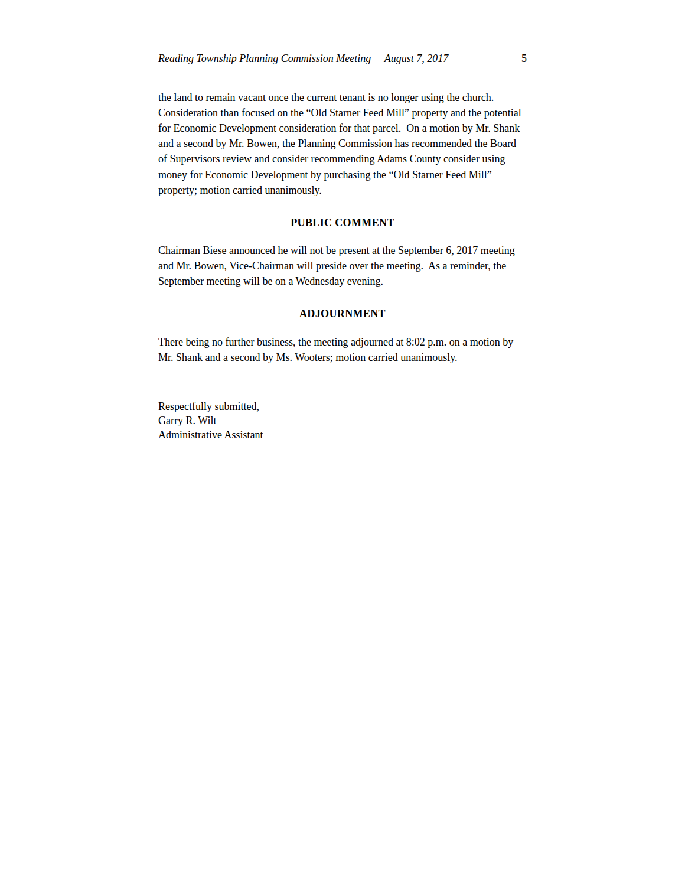Reading Township Planning Commission Meeting August 7, 2017 5
the land to remain vacant once the current tenant is no longer using the church. Consideration than focused on the “Old Starner Feed Mill” property and the potential for Economic Development consideration for that parcel. On a motion by Mr. Shank and a second by Mr. Bowen, the Planning Commission has recommended the Board of Supervisors review and consider recommending Adams County consider using money for Economic Development by purchasing the “Old Starner Feed Mill” property; motion carried unanimously.
PUBLIC COMMENT
Chairman Biese announced he will not be present at the September 6, 2017 meeting and Mr. Bowen, Vice-Chairman will preside over the meeting. As a reminder, the September meeting will be on a Wednesday evening.
ADJOURNMENT
There being no further business, the meeting adjourned at 8:02 p.m. on a motion by Mr. Shank and a second by Ms. Wooters; motion carried unanimously.
Respectfully submitted,
Garry R. Wilt
Administrative Assistant